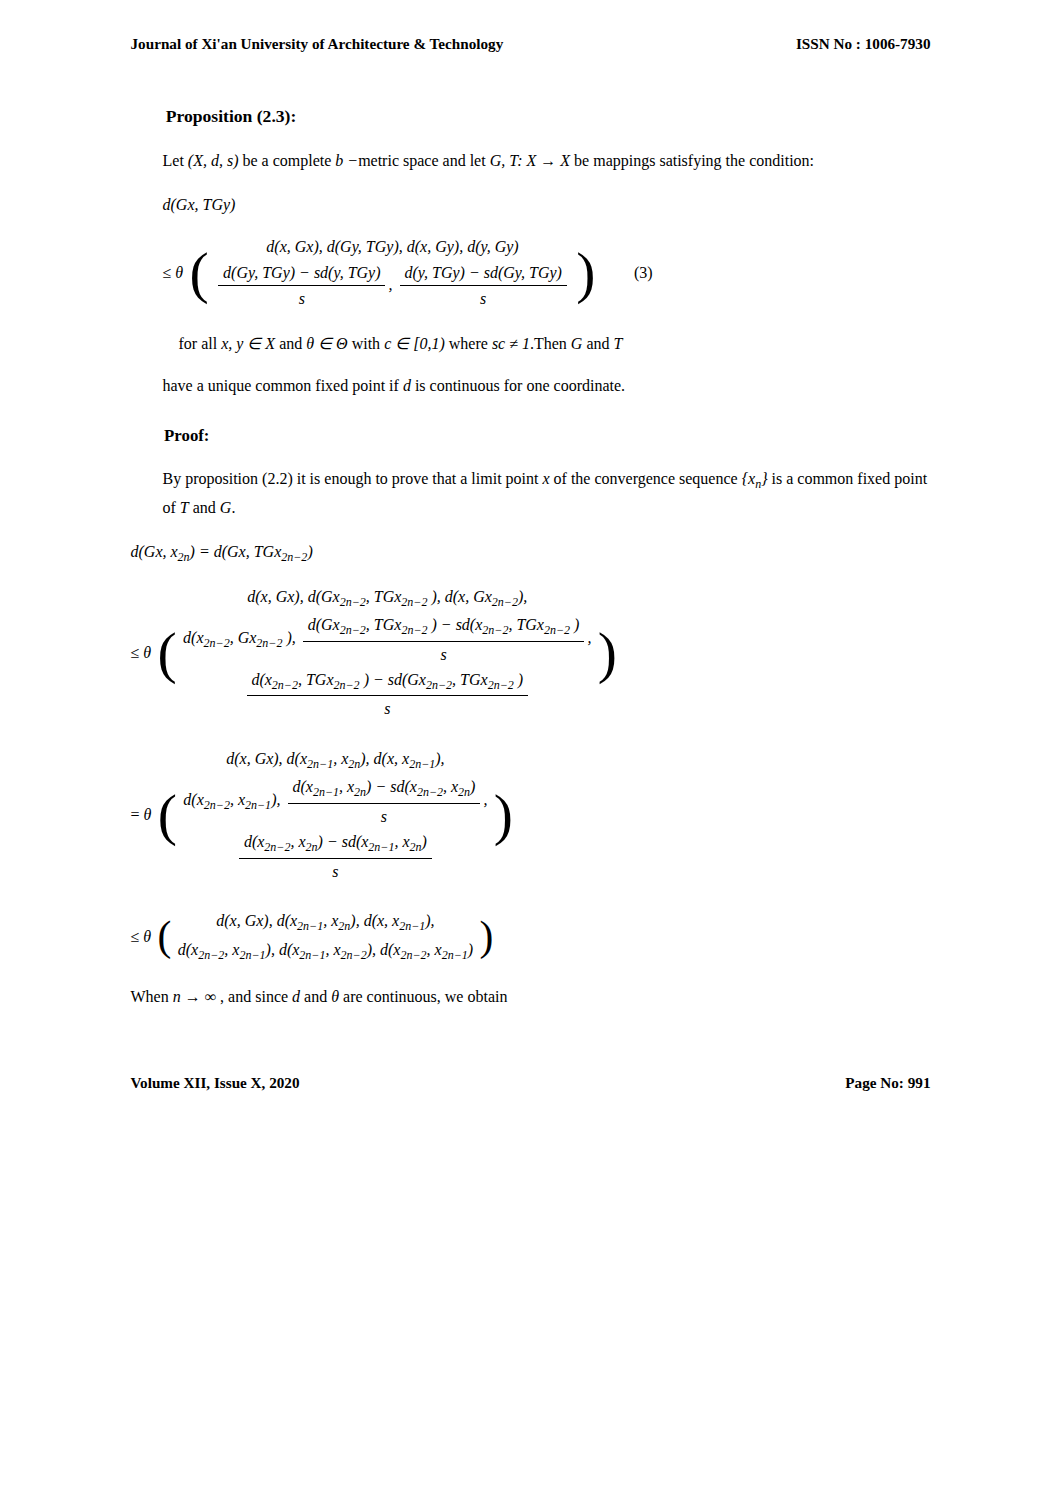Journal of Xi'an University of Architecture & Technology ISSN No : 1006-7930
Proposition (2.3):
Let (X, d, s) be a complete b −metric space and let G, T: X → X be mappings satisfying the condition:
d(Gx, TGy)
≤ θ ( d(x, Gx), d(Gy, TGy), d(x, Gy), d(y, Gy) d(Gy, TGy) − sd(y, TGy) s, d(y, TGy) − sd(Gy, TGy) s ) (3)
for all x, y ∈ X and θ ∈ Θ with c ∈ [0,1) where sc ≠ 1.Then G and T
have a unique common fixed point if d is continuous for one coordinate.
Proof:
By proposition (2.2) it is enough to prove that a limit point x of the convergence sequence {xn} is a common fixed point of T and G.
d(Gx, x2n) = d(Gx, TGx2n−2)
≤ θ ( d(x, Gx), d(Gx2n−2, TGx2n−2 ), d(x, Gx2n−2), d(x2n−2, Gx2n−2 ), d(Gx2n−2, TGx2n−2 ) − sd(x2n−2, TGx2n−2 ) s, d(x2n−2, TGx2n−2 ) − sd(Gx2n−2, TGx2n−2 ) s )
= θ ( d(x, Gx), d(x2n−1, x2n), d(x, x2n−1), d(x2n−2, x2n−1), d(x2n−1, x2n) − sd(x2n−2, x2n) s, d(x2n−2, x2n) − sd(x2n−1, x2n) s )
≤ θ ( d(x, Gx), d(x2n−1, x2n), d(x, x2n−1), d(x2n−2, x2n−1), d(x2n−1, x2n−2), d(x2n−2, x2n−1) )
When n → ∞ , and since d and θ are continuous, we obtain
Volume XII, Issue X, 2020 Page No: 991